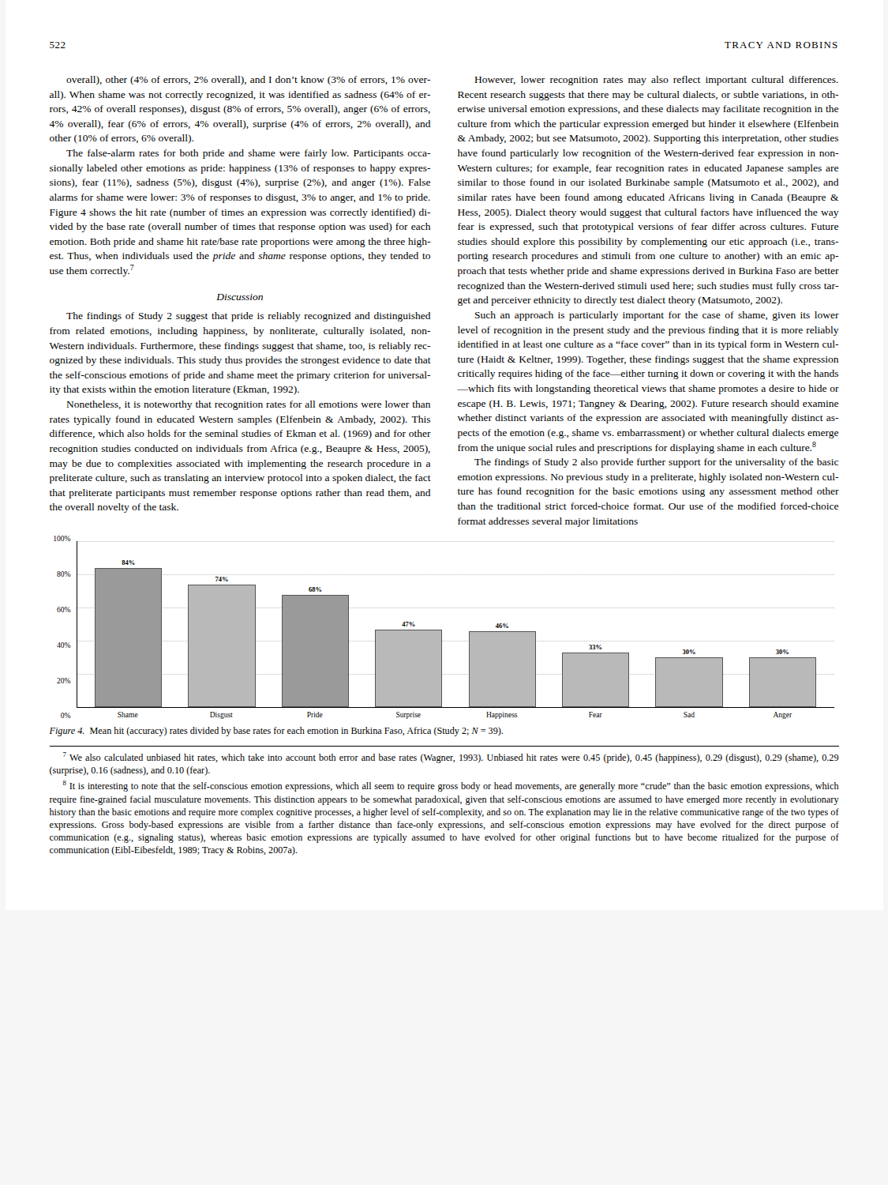522 TRACY AND ROBINS
overall), other (4% of errors, 2% overall), and I don’t know (3% of errors, 1% overall). When shame was not correctly recognized, it was identified as sadness (64% of errors, 42% of overall responses), disgust (8% of errors, 5% overall), anger (6% of errors, 4% overall), fear (6% of errors, 4% overall), surprise (4% of errors, 2% overall), and other (10% of errors, 6% overall).
The false-alarm rates for both pride and shame were fairly low. Participants occasionally labeled other emotions as pride: happiness (13% of responses to happy expressions), fear (11%), sadness (5%), disgust (4%), surprise (2%), and anger (1%). False alarms for shame were lower: 3% of responses to disgust, 3% to anger, and 1% to pride. Figure 4 shows the hit rate (number of times an expression was correctly identified) divided by the base rate (overall number of times that response option was used) for each emotion. Both pride and shame hit rate/base rate proportions were among the three highest. Thus, when individuals used the pride and shame response options, they tended to use them correctly.7
Discussion
The findings of Study 2 suggest that pride is reliably recognized and distinguished from related emotions, including happiness, by nonliterate, culturally isolated, non-Western individuals. Furthermore, these findings suggest that shame, too, is reliably recognized by these individuals. This study thus provides the strongest evidence to date that the self-conscious emotions of pride and shame meet the primary criterion for universality that exists within the emotion literature (Ekman, 1992).
Nonetheless, it is noteworthy that recognition rates for all emotions were lower than rates typically found in educated Western samples (Elfenbein & Ambady, 2002). This difference, which also holds for the seminal studies of Ekman et al. (1969) and for other recognition studies conducted on individuals from Africa (e.g., Beaupre & Hess, 2005), may be due to complexities associated with implementing the research procedure in a preliterate culture, such as translating an interview protocol into a spoken dialect, the fact that preliterate participants must remember response options rather than read them, and the overall novelty of the task.
However, lower recognition rates may also reflect important cultural differences. Recent research suggests that there may be cultural dialects, or subtle variations, in otherwise universal emotion expressions, and these dialects may facilitate recognition in the culture from which the particular expression emerged but hinder it elsewhere (Elfenbein & Ambady, 2002; but see Matsumoto, 2002). Supporting this interpretation, other studies have found particularly low recognition of the Western-derived fear expression in non-Western cultures; for example, fear recognition rates in educated Japanese samples are similar to those found in our isolated Burkinabe sample (Matsumoto et al., 2002), and similar rates have been found among educated Africans living in Canada (Beaupre & Hess, 2005). Dialect theory would suggest that cultural factors have influenced the way fear is expressed, such that prototypical versions of fear differ across cultures. Future studies should explore this possibility by complementing our etic approach (i.e., transporting research procedures and stimuli from one culture to another) with an emic approach that tests whether pride and shame expressions derived in Burkina Faso are better recognized than the Western-derived stimuli used here; such studies must fully cross target and perceiver ethnicity to directly test dialect theory (Matsumoto, 2002).
Such an approach is particularly important for the case of shame, given its lower level of recognition in the present study and the previous finding that it is more reliably identified in at least one culture as a “face cover” than in its typical form in Western culture (Haidt & Keltner, 1999). Together, these findings suggest that the shame expression critically requires hiding of the face—either turning it down or covering it with the hands—which fits with longstanding theoretical views that shame promotes a desire to hide or escape (H. B. Lewis, 1971; Tangney & Dearing, 2002). Future research should examine whether distinct variants of the expression are associated with meaningfully distinct aspects of the emotion (e.g., shame vs. embarrassment) or whether cultural dialects emerge from the unique social rules and prescriptions for displaying shame in each culture.8
The findings of Study 2 also provide further support for the universality of the basic emotion expressions. No previous study in a preliterate, highly isolated non-Western culture has found recognition for the basic emotions using any assessment method other than the traditional strict forced-choice format. Our use of the modified forced-choice format addresses several major limitations
100% 80% 60% 40% 20% 0%
84%
74%
68%
47%
46%
33%
30%
30%
Shame Disgust Pride Surprise Happiness Fear Sad Anger
Figure 4. Mean hit (accuracy) rates divided by base rates for each emotion in Burkina Faso, Africa (Study 2; N = 39).
7 We also calculated unbiased hit rates, which take into account both error and base rates (Wagner, 1993). Unbiased hit rates were 0.45 (pride), 0.45 (happiness), 0.29 (disgust), 0.29 (shame), 0.29 (surprise), 0.16 (sadness), and 0.10 (fear).
8 It is interesting to note that the self-conscious emotion expressions, which all seem to require gross body or head movements, are generally more “crude” than the basic emotion expressions, which require fine-grained facial musculature movements. This distinction appears to be somewhat paradoxical, given that self-conscious emotions are assumed to have emerged more recently in evolutionary history than the basic emotions and require more complex cognitive processes, a higher level of self-complexity, and so on. The explanation may lie in the relative communicative range of the two types of expressions. Gross body-based expressions are visible from a farther distance than face-only expressions, and self-conscious emotion expressions may have evolved for the direct purpose of communication (e.g., signaling status), whereas basic emotion expressions are typically assumed to have evolved for other original functions but to have become ritualized for the purpose of communication (Eibl-Eibesfeldt, 1989; Tracy & Robins, 2007a).